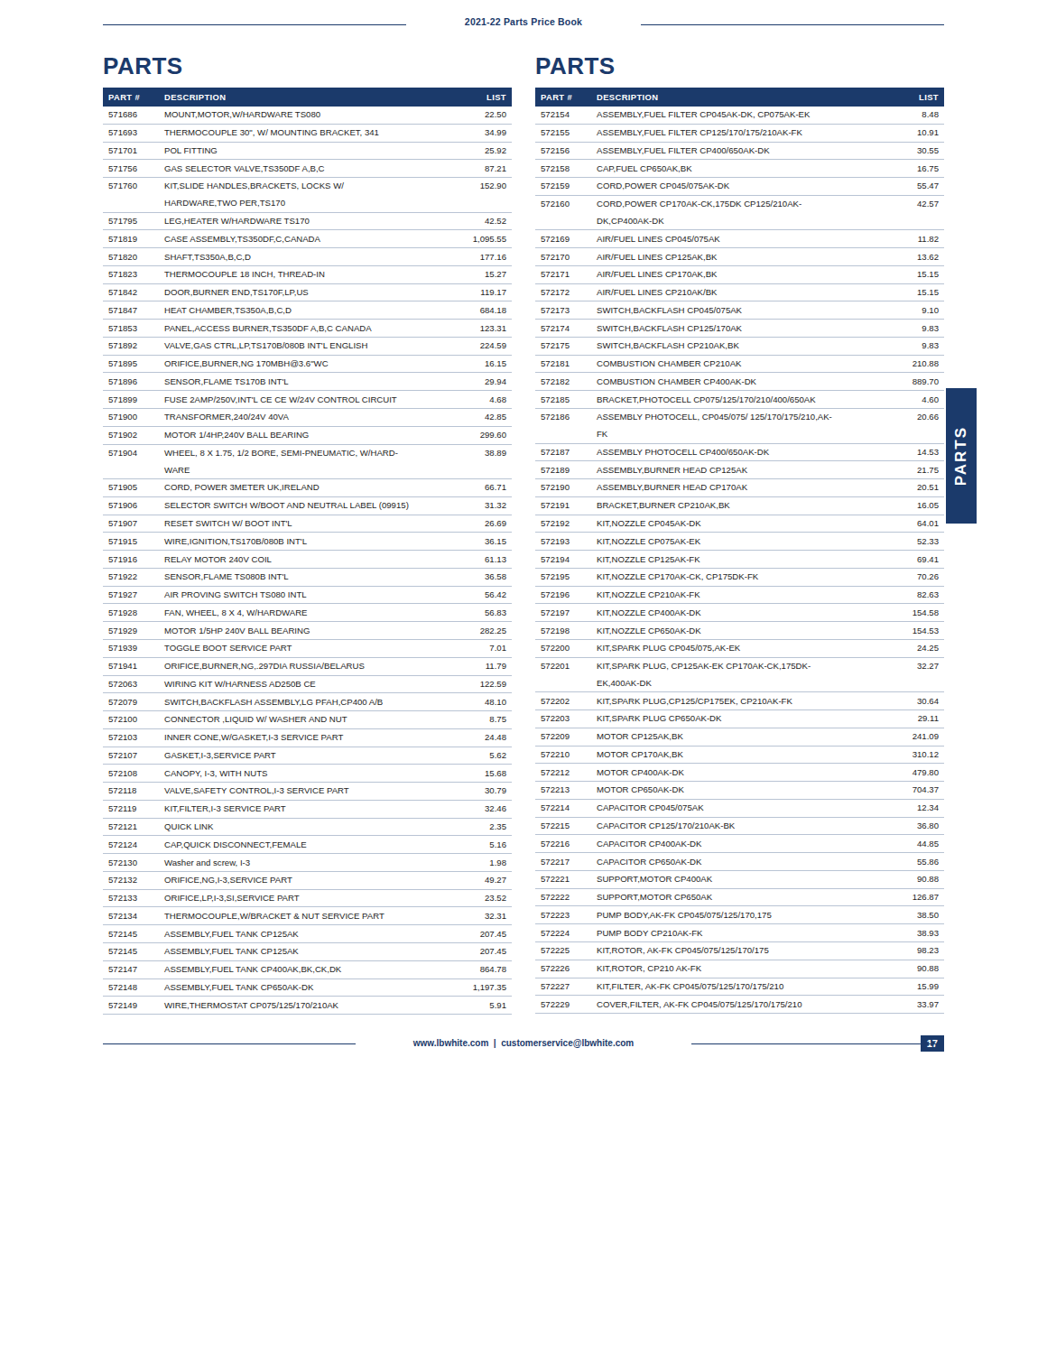2021-22 Parts Price Book
PARTS
| PART # | DESCRIPTION | LIST |
| --- | --- | --- |
| 571686 | MOUNT,MOTOR,W/HARDWARE TS080 | 22.50 |
| 571693 | THERMOCOUPLE 30", W/ MOUNTING BRACKET, 341 | 34.99 |
| 571701 | POL FITTING | 25.92 |
| 571756 | GAS SELECTOR VALVE,TS350DF A,B,C | 87.21 |
| 571760 | KIT,SLIDE HANDLES,BRACKETS, LOCKS W/ | 152.90 |
| | HARDWARE,TWO PER,TS170 | |
| 571795 | LEG,HEATER W/HARDWARE TS170 | 42.52 |
| 571819 | CASE ASSEMBLY,TS350DF,C,CANADA | 1,095.55 |
| 571820 | SHAFT,TS350A,B,C,D | 177.16 |
| 571823 | THERMOCOUPLE 18 INCH, THREAD-IN | 15.27 |
| 571842 | DOOR,BURNER END,TS170F,LP,US | 119.17 |
| 571847 | HEAT CHAMBER,TS350A,B,C,D | 684.18 |
| 571853 | PANEL,ACCESS BURNER,TS350DF A,B,C CANADA | 123.31 |
| 571892 | VALVE,GAS CTRL,LP,TS170B/080B INT'L ENGLISH | 224.59 |
| 571895 | ORIFICE,BURNER,NG 170MBH@3.6"WC | 16.15 |
| 571896 | SENSOR,FLAME TS170B INT'L | 29.94 |
| 571899 | FUSE 2AMP/250V,INT'L CE CE W/24V CONTROL CIRCUIT | 4.68 |
| 571900 | TRANSFORMER,240/24V 40VA | 42.85 |
| 571902 | MOTOR 1/4HP,240V BALL BEARING | 299.60 |
| 571904 | WHEEL, 8 X 1.75, 1/2 BORE, SEMI-PNEUMATIC, W/HARD- | 38.89 |
| | WARE | |
| 571905 | CORD, POWER 3METER UK,IRELAND | 66.71 |
| 571906 | SELECTOR SWITCH W/BOOT AND NEUTRAL LABEL (09915) | 31.32 |
| 571907 | RESET SWITCH W/ BOOT INT'L | 26.69 |
| 571915 | WIRE,IGNITION,TS170B/080B INT'L | 36.15 |
| 571916 | RELAY MOTOR 240V COIL | 61.13 |
| 571922 | SENSOR,FLAME TS080B INT'L | 36.58 |
| 571927 | AIR PROVING SWITCH TS080 INTL | 56.42 |
| 571928 | FAN, WHEEL, 8 X 4, W/HARDWARE | 56.83 |
| 571929 | MOTOR 1/5HP 240V BALL BEARING | 282.25 |
| 571939 | TOGGLE BOOT SERVICE PART | 7.01 |
| 571941 | ORIFICE,BURNER,NG,.297DIA RUSSIA/BELARUS | 11.79 |
| 572063 | WIRING KIT W/HARNESS AD250B CE | 122.59 |
| 572079 | SWITCH,BACKFLASH ASSEMBLY,LG PFAH,CP400 A/B | 48.10 |
| 572100 | CONNECTOR ,LIQUID W/ WASHER AND NUT | 8.75 |
| 572103 | INNER CONE,W/GASKET,I-3 SERVICE PART | 24.48 |
| 572107 | GASKET,I-3,SERVICE PART | 5.62 |
| 572108 | CANOPY, I-3, WITH NUTS | 15.68 |
| 572118 | VALVE,SAFETY CONTROL,I-3 SERVICE PART | 30.79 |
| 572119 | KIT,FILTER,I-3 SERVICE PART | 32.46 |
| 572121 | QUICK LINK | 2.35 |
| 572124 | CAP,QUICK DISCONNECT,FEMALE | 5.16 |
| 572130 | Washer and screw, I-3 | 1.98 |
| 572132 | ORIFICE,NG,I-3,SERVICE PART | 49.27 |
| 572133 | ORIFICE,LP,I-3,SI,SERVICE PART | 23.52 |
| 572134 | THERMOCOUPLE,W/BRACKET & NUT SERVICE PART | 32.31 |
| 572145 | ASSEMBLY,FUEL TANK CP125AK | 207.45 |
| 572145 | ASSEMBLY,FUEL TANK CP125AK | 207.45 |
| 572147 | ASSEMBLY,FUEL TANK CP400AK,BK,CK,DK | 864.78 |
| 572148 | ASSEMBLY,FUEL TANK CP650AK-DK | 1,197.35 |
| 572149 | WIRE,THERMOSTAT CP075/125/170/210AK | 5.91 |
PARTS
| PART # | DESCRIPTION | LIST |
| --- | --- | --- |
| 572154 | ASSEMBLY,FUEL FILTER CP045AK-DK, CP075AK-EK | 8.48 |
| 572155 | ASSEMBLY,FUEL FILTER CP125/170/175/210AK-FK | 10.91 |
| 572156 | ASSEMBLY,FUEL FILTER CP400/650AK-DK | 30.55 |
| 572158 | CAP,FUEL CP650AK,BK | 16.75 |
| 572159 | CORD,POWER CP045/075AK-DK | 55.47 |
| 572160 | CORD,POWER CP170AK-CK,175DK CP125/210AK- | 42.57 |
| | DK,CP400AK-DK | |
| 572169 | AIR/FUEL LINES CP045/075AK | 11.82 |
| 572170 | AIR/FUEL LINES CP125AK,BK | 13.62 |
| 572171 | AIR/FUEL LINES CP170AK,BK | 15.15 |
| 572172 | AIR/FUEL LINES CP210AK/BK | 15.15 |
| 572173 | SWITCH,BACKFLASH CP045/075AK | 9.10 |
| 572174 | SWITCH,BACKFLASH CP125/170AK | 9.83 |
| 572175 | SWITCH,BACKFLASH CP210AK,BK | 9.83 |
| 572181 | COMBUSTION CHAMBER CP210AK | 210.88 |
| 572182 | COMBUSTION CHAMBER CP400AK-DK | 889.70 |
| 572185 | BRACKET,PHOTOCELL CP075/125/170/210/400/650AK | 4.60 |
| 572186 | ASSEMBLY PHOTOCELL, CP045/075/ 125/170/175/210,AK- | 20.66 |
| | FK | |
| 572187 | ASSEMBLY PHOTOCELL CP400/650AK-DK | 14.53 |
| 572189 | ASSEMBLY,BURNER HEAD CP125AK | 21.75 |
| 572190 | ASSEMBLY,BURNER HEAD CP170AK | 20.51 |
| 572191 | BRACKET,BURNER CP210AK,BK | 16.05 |
| 572192 | KIT,NOZZLE CP045AK-DK | 64.01 |
| 572193 | KIT,NOZZLE CP075AK-EK | 52.33 |
| 572194 | KIT,NOZZLE CP125AK-FK | 69.41 |
| 572195 | KIT,NOZZLE CP170AK-CK, CP175DK-FK | 70.26 |
| 572196 | KIT,NOZZLE CP210AK-FK | 82.63 |
| 572197 | KIT,NOZZLE CP400AK-DK | 154.58 |
| 572198 | KIT,NOZZLE CP650AK-DK | 154.53 |
| 572200 | KIT,SPARK PLUG CP045/075,AK-EK | 24.25 |
| 572201 | KIT,SPARK PLUG, CP125AK-EK CP170AK-CK,175DK- | 32.27 |
| | EK,400AK-DK | |
| 572202 | KIT,SPARK PLUG,CP125/CP175EK, CP210AK-FK | 30.64 |
| 572203 | KIT,SPARK PLUG CP650AK-DK | 29.11 |
| 572209 | MOTOR CP125AK,BK | 241.09 |
| 572210 | MOTOR CP170AK,BK | 310.12 |
| 572212 | MOTOR CP400AK-DK | 479.80 |
| 572213 | MOTOR CP650AK-DK | 704.37 |
| 572214 | CAPACITOR CP045/075AK | 12.34 |
| 572215 | CAPACITOR CP125/170/210AK-BK | 36.80 |
| 572216 | CAPACITOR CP400AK-DK | 44.85 |
| 572217 | CAPACITOR CP650AK-DK | 55.86 |
| 572221 | SUPPORT,MOTOR CP400AK | 90.88 |
| 572222 | SUPPORT,MOTOR CP650AK | 126.87 |
| 572223 | PUMP BODY,AK-FK CP045/075/125/170,175 | 38.50 |
| 572224 | PUMP BODY CP210AK-FK | 38.93 |
| 572225 | KIT,ROTOR, AK-FK CP045/075/125/170/175 | 98.23 |
| 572226 | KIT,ROTOR, CP210 AK-FK | 90.88 |
| 572227 | KIT,FILTER, AK-FK CP045/075/125/170/175/210 | 15.99 |
| 572229 | COVER,FILTER, AK-FK CP045/075/125/170/175/210 | 33.97 |
PARTS
www.lbwhite.com | customerservice@lbwhite.com
17